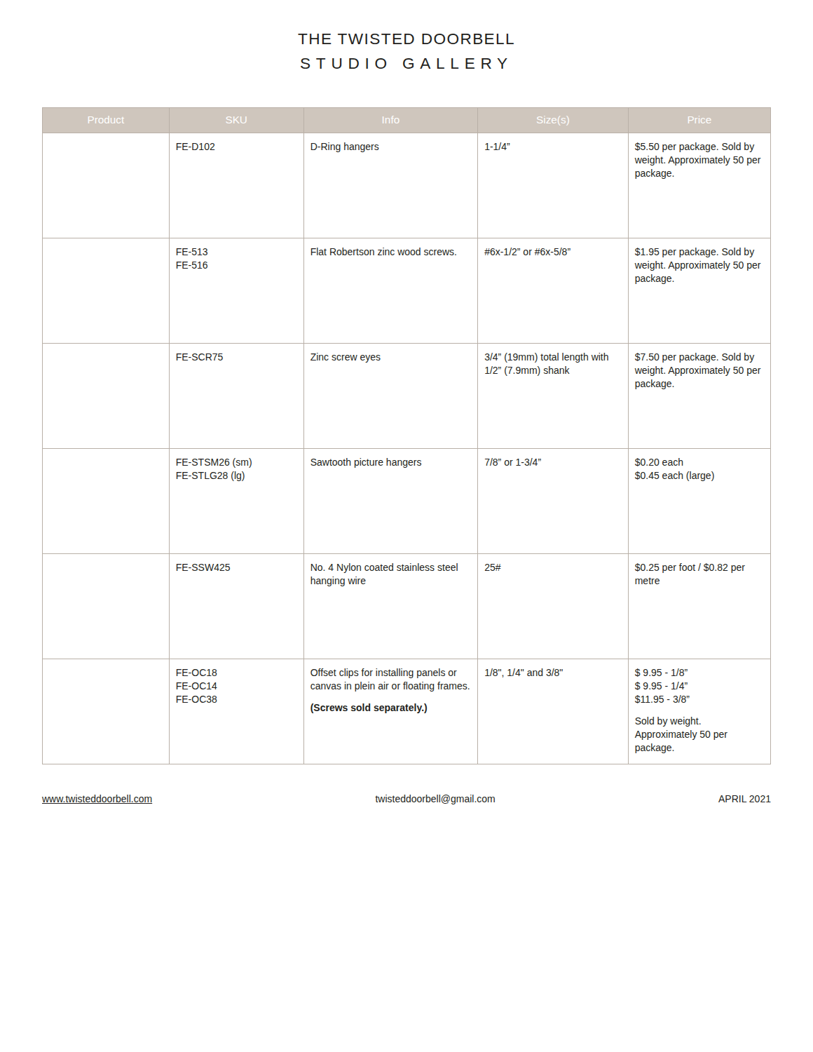THE TWISTED DOORBELL
STUDIO GALLERY
| Product | SKU | Info | Size(s) | Price |
| --- | --- | --- | --- | --- |
| | FE-D102 | D-Ring hangers | 1-1/4” | $5.50 per package. Sold by weight. Approximately 50 per package. |
| | FE-513 FE-516 | Flat Robertson zinc wood screws. | #6x-1/2” or #6x-5/8” | $1.95 per package. Sold by weight. Approximately 50 per package. |
| | FE-SCR75 | Zinc screw eyes | 3/4” (19mm) total length with 1/2” (7.9mm) shank | $7.50 per package. Sold by weight. Approximately 50 per package. |
| | FE-STSM26 (sm) FE-STLG28 (lg) | Sawtooth picture hangers | 7/8” or 1-3/4” | $0.20 each $0.45 each (large) |
| | FE-SSW425 | No. 4 Nylon coated stainless steel hanging wire | 25# | $0.25 per foot / $0.82 per metre |
| | FE-OC18 FE-OC14 FE-OC38 | Offset clips for installing panels or canvas in plein air or floating frames. (Screws sold separately.) | 1/8", 1/4" and 3/8" | $ 9.95 - 1/8” $ 9.95 - 1/4” $11.95 - 3/8” Sold by weight. Approximately 50 per package. |
www.twisteddoorbell.com twisteddoorbell@gmail.com APRIL 2021